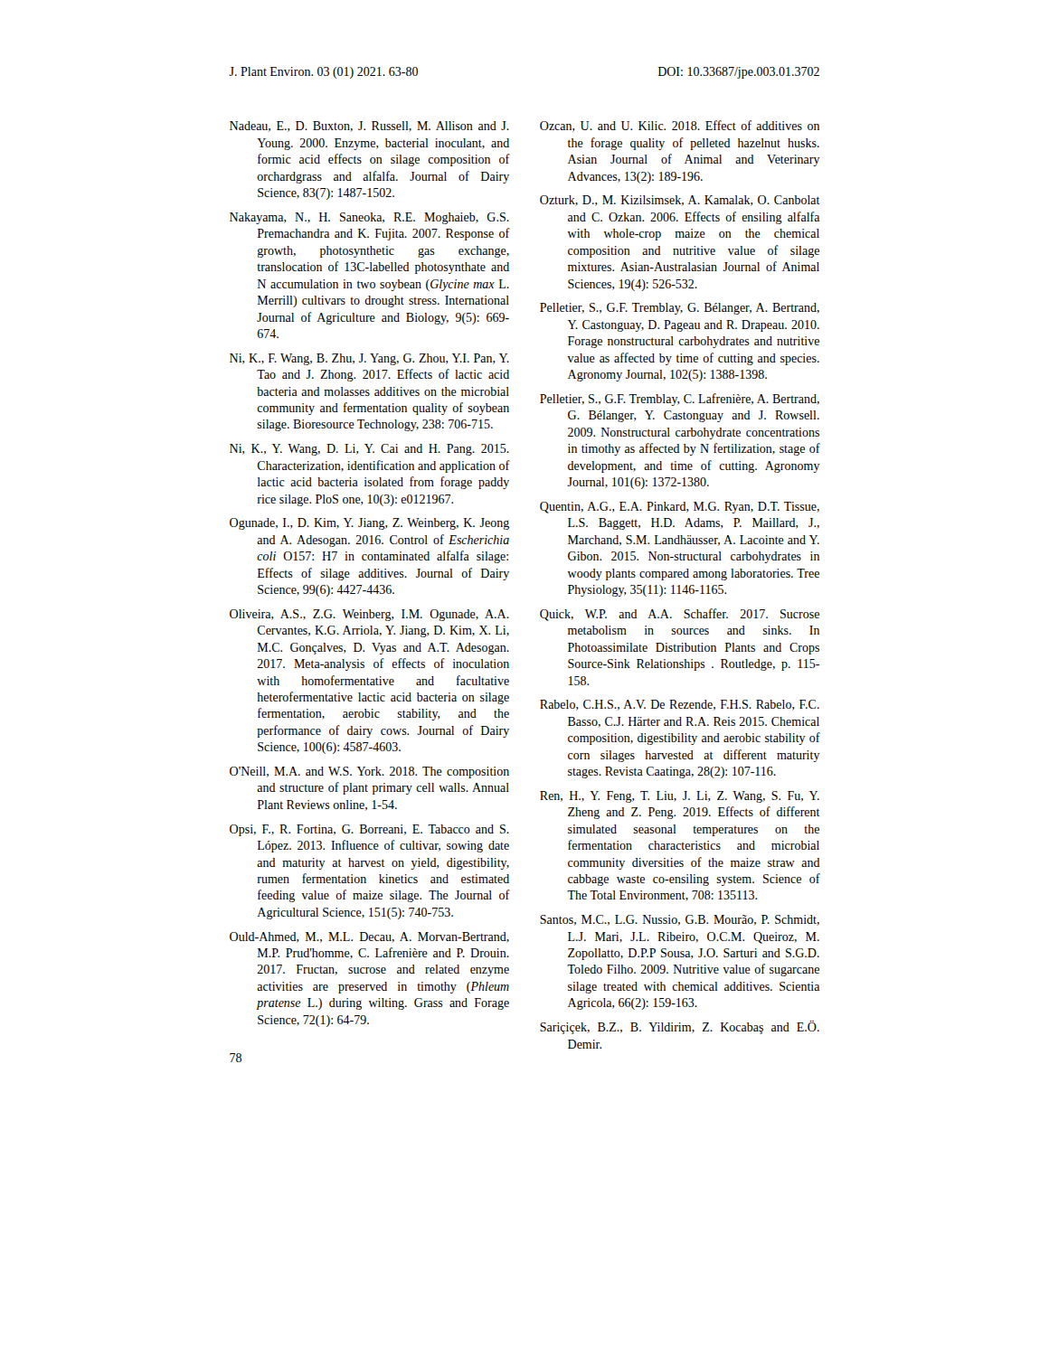J. Plant Environ. 03 (01) 2021. 63-80 DOI: 10.33687/jpe.003.01.3702
Nadeau, E., D. Buxton, J. Russell, M. Allison and J. Young. 2000. Enzyme, bacterial inoculant, and formic acid effects on silage composition of orchardgrass and alfalfa. Journal of Dairy Science, 83(7): 1487-1502.
Nakayama, N., H. Saneoka, R.E. Moghaieb, G.S. Premachandra and K. Fujita. 2007. Response of growth, photosynthetic gas exchange, translocation of 13C-labelled photosynthate and N accumulation in two soybean (Glycine max L. Merrill) cultivars to drought stress. International Journal of Agriculture and Biology, 9(5): 669-674.
Ni, K., F. Wang, B. Zhu, J. Yang, G. Zhou, Y.I. Pan, Y. Tao and J. Zhong. 2017. Effects of lactic acid bacteria and molasses additives on the microbial community and fermentation quality of soybean silage. Bioresource Technology, 238: 706-715.
Ni, K., Y. Wang, D. Li, Y. Cai and H. Pang. 2015. Characterization, identification and application of lactic acid bacteria isolated from forage paddy rice silage. PloS one, 10(3): e0121967.
Ogunade, I., D. Kim, Y. Jiang, Z. Weinberg, K. Jeong and A. Adesogan. 2016. Control of Escherichia coli O157: H7 in contaminated alfalfa silage: Effects of silage additives. Journal of Dairy Science, 99(6): 4427-4436.
Oliveira, A.S., Z.G. Weinberg, I.M. Ogunade, A.A. Cervantes, K.G. Arriola, Y. Jiang, D. Kim, X. Li, M.C. Gonçalves, D. Vyas and A.T. Adesogan. 2017. Meta-analysis of effects of inoculation with homofermentative and facultative heterofermentative lactic acid bacteria on silage fermentation, aerobic stability, and the performance of dairy cows. Journal of Dairy Science, 100(6): 4587-4603.
O'Neill, M.A. and W.S. York. 2018. The composition and structure of plant primary cell walls. Annual Plant Reviews online, 1-54.
Opsi, F., R. Fortina, G. Borreani, E. Tabacco and S. López. 2013. Influence of cultivar, sowing date and maturity at harvest on yield, digestibility, rumen fermentation kinetics and estimated feeding value of maize silage. The Journal of Agricultural Science, 151(5): 740-753.
Ould-Ahmed, M., M.L. Decau, A. Morvan-Bertrand, M.P. Prud'homme, C. Lafrenière and P. Drouin. 2017. Fructan, sucrose and related enzyme activities are preserved in timothy (Phleum pratense L.) during wilting. Grass and Forage Science, 72(1): 64-79.
Ozcan, U. and U. Kilic. 2018. Effect of additives on the forage quality of pelleted hazelnut husks. Asian Journal of Animal and Veterinary Advances, 13(2): 189-196.
Ozturk, D., M. Kizilsimsek, A. Kamalak, O. Canbolat and C. Ozkan. 2006. Effects of ensiling alfalfa with whole-crop maize on the chemical composition and nutritive value of silage mixtures. Asian-Australasian Journal of Animal Sciences, 19(4): 526-532.
Pelletier, S., G.F. Tremblay, G. Bélanger, A. Bertrand, Y. Castonguay, D. Pageau and R. Drapeau. 2010. Forage nonstructural carbohydrates and nutritive value as affected by time of cutting and species. Agronomy Journal, 102(5): 1388-1398.
Pelletier, S., G.F. Tremblay, C. Lafrenière, A. Bertrand, G. Bélanger, Y. Castonguay and J. Rowsell. 2009. Nonstructural carbohydrate concentrations in timothy as affected by N fertilization, stage of development, and time of cutting. Agronomy Journal, 101(6): 1372-1380.
Quentin, A.G., E.A. Pinkard, M.G. Ryan, D.T. Tissue, L.S. Baggett, H.D. Adams, P. Maillard, J., Marchand, S.M. Landhäusser, A. Lacointe and Y. Gibon. 2015. Non-structural carbohydrates in woody plants compared among laboratories. Tree Physiology, 35(11): 1146-1165.
Quick, W.P. and A.A. Schaffer. 2017. Sucrose metabolism in sources and sinks. In Photoassimilate Distribution Plants and Crops Source-Sink Relationships . Routledge, p. 115-158.
Rabelo, C.H.S., A.V. De Rezende, F.H.S. Rabelo, F.C. Basso, C.J. Härter and R.A. Reis 2015. Chemical composition, digestibility and aerobic stability of corn silages harvested at different maturity stages. Revista Caatinga, 28(2): 107-116.
Ren, H., Y. Feng, T. Liu, J. Li, Z. Wang, S. Fu, Y. Zheng and Z. Peng. 2019. Effects of different simulated seasonal temperatures on the fermentation characteristics and microbial community diversities of the maize straw and cabbage waste co-ensiling system. Science of The Total Environment, 708: 135113.
Santos, M.C., L.G. Nussio, G.B. Mourão, P. Schmidt, L.J. Mari, J.L. Ribeiro, O.C.M. Queiroz, M. Zopollatto, D.P.P Sousa, J.O. Sarturi and S.G.D. Toledo Filho. 2009. Nutritive value of sugarcane silage treated with chemical additives. Scientia Agricola, 66(2): 159-163.
Sariçiçek, B.Z., B. Yildirim, Z. Kocabaş and E.Ö. Demir.
78